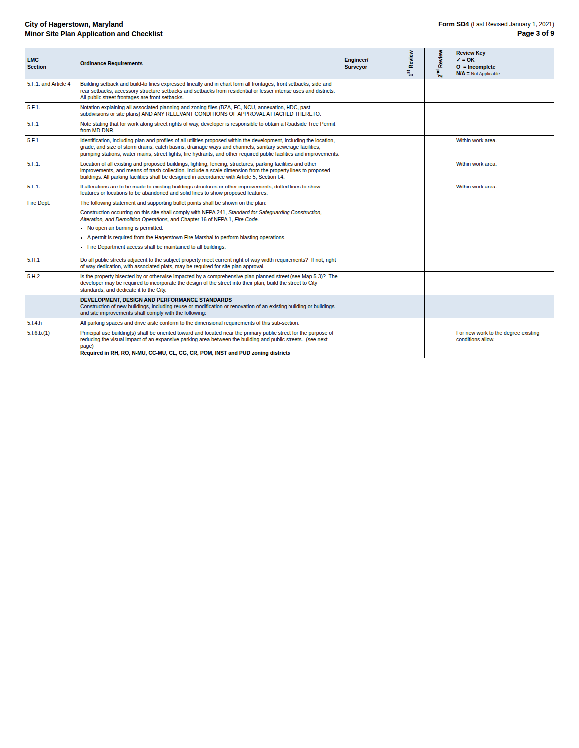City of Hagerstown, Maryland
Minor Site Plan Application and Checklist
Form SD4 (Last Revised January 1, 2021)
Page 3 of 9
| LMC Section | Ordinance Requirements | Engineer/ Surveyor | 1 st Review | 2 nd Review | Review Key ✓ = OK O = Incomplete N/A = Not Applicable |
| --- | --- | --- | --- | --- | --- |
| 5.F.1. and Article 4 | Building setback and build-to lines expressed lineally and in chart form all frontages, front setbacks, side and rear setbacks, accessory structure setbacks and setbacks from residential or lesser intense uses and districts. All public street frontages are front setbacks. | | | | |
| 5.F.1. | Notation explaining all associated planning and zoning files (BZA, FC, NCU, annexation, HDC, past subdivisions or site plans) AND ANY RELEVANT CONDITIONS OF APPROVAL ATTACHED THERETO. | | | | |
| 5.F.1 | Note stating that for work along street rights of way, developer is responsible to obtain a Roadside Tree Permit from MD DNR. | | | | |
| 5.F.1 | Identification, including plan and profiles of all utilities proposed within the development, including the location, grade, and size of storm drains, catch basins, drainage ways and channels, sanitary sewerage facilities, pumping stations, water mains, street lights, fire hydrants, and other required public facilities and improvements. | | | | Within work area. |
| 5.F.1. | Location of all existing and proposed buildings, lighting, fencing, structures, parking facilities and other improvements, and means of trash collection. Include a scale dimension from the property lines to proposed buildings. All parking facilities shall be designed in accordance with Article 5, Section I.4. | | | | Within work area. |
| 5.F.1. | If alterations are to be made to existing buildings structures or other improvements, dotted lines to show features or locations to be abandoned and solid lines to show proposed features. | | | | Within work area. |
| Fire Dept. | The following statement and supporting bullet points shall be shown on the plan: Construction occurring on this site shall comply with NFPA 241, Standard for Safeguarding Construction, Alteration, and Demolition Operations, and Chapter 16 of NFPA 1, Fire Code. No open air burning is permitted. A permit is required from the Hagerstown Fire Marshal to perform blasting operations. Fire Department access shall be maintained to all buildings. | | | | |
| 5.H.1 | Do all public streets adjacent to the subject property meet current right of way width requirements? If not, right of way dedication, with associated plats, may be required for site plan approval. | | | | |
| 5.H.2 | Is the property bisected by or otherwise impacted by a comprehensive plan planned street (see Map 5-3)? The developer may be required to incorporate the design of the street into their plan, build the street to City standards, and dedicate it to the City. | | | | |
| | DEVELOPMENT, DESIGN AND PERFORMANCE STANDARDS Construction of new buildings, including reuse or modification or renovation of an existing building or buildings and site improvements shall comply with the following: | | | | |
| 5.I.4.h | All parking spaces and drive aisle conform to the dimensional requirements of this sub-section. | | | | |
| 5.I.6.b.(1) | Principal use building(s) shall be oriented toward and located near the primary public street for the purpose of reducing the visual impact of an expansive parking area between the building and public streets. (see next page) Required in RH, RO, N-MU, CC-MU, CL, CG, CR, POM, INST and PUD zoning districts | | | | For new work to the degree existing conditions allow. |